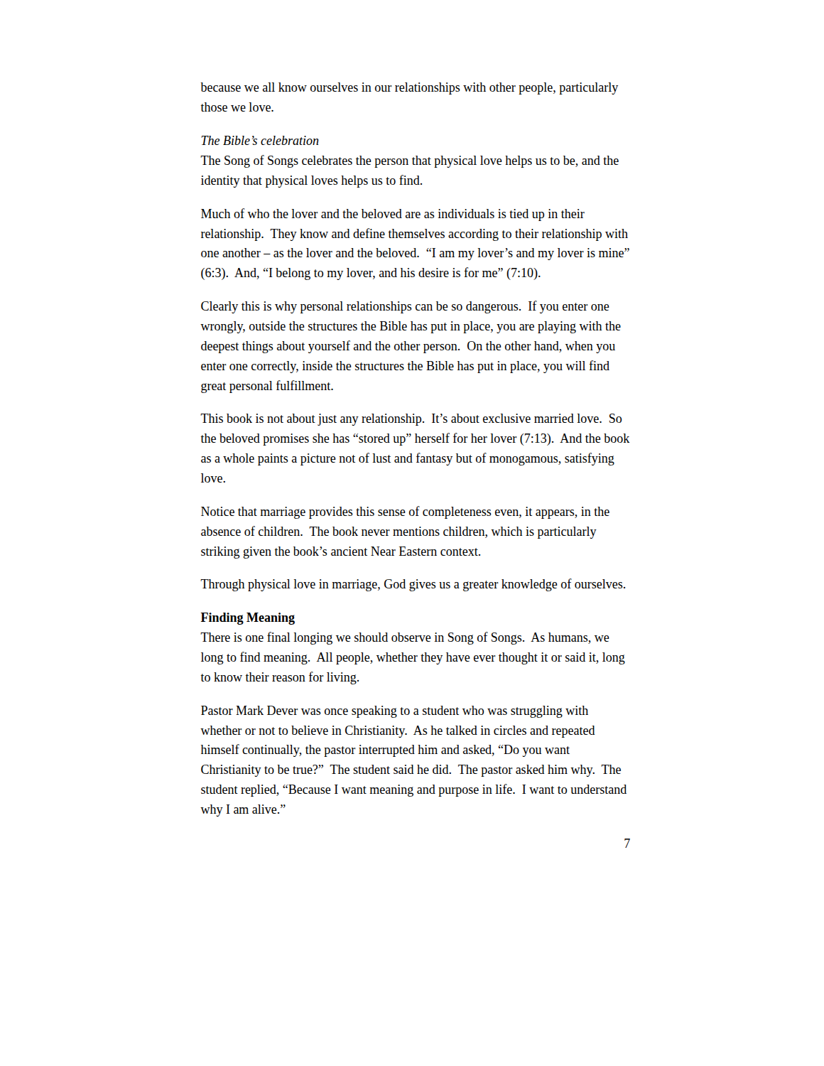because we all know ourselves in our relationships with other people, particularly those we love.
The Bible’s celebration
The Song of Songs celebrates the person that physical love helps us to be, and the identity that physical loves helps us to find.
Much of who the lover and the beloved are as individuals is tied up in their relationship. They know and define themselves according to their relationship with one another – as the lover and the beloved. “I am my lover’s and my lover is mine” (6:3). And, “I belong to my lover, and his desire is for me” (7:10).
Clearly this is why personal relationships can be so dangerous. If you enter one wrongly, outside the structures the Bible has put in place, you are playing with the deepest things about yourself and the other person. On the other hand, when you enter one correctly, inside the structures the Bible has put in place, you will find great personal fulfillment.
This book is not about just any relationship. It’s about exclusive married love. So the beloved promises she has “stored up” herself for her lover (7:13). And the book as a whole paints a picture not of lust and fantasy but of monogamous, satisfying love.
Notice that marriage provides this sense of completeness even, it appears, in the absence of children. The book never mentions children, which is particularly striking given the book’s ancient Near Eastern context.
Through physical love in marriage, God gives us a greater knowledge of ourselves.
Finding Meaning
There is one final longing we should observe in Song of Songs. As humans, we long to find meaning. All people, whether they have ever thought it or said it, long to know their reason for living.
Pastor Mark Dever was once speaking to a student who was struggling with whether or not to believe in Christianity. As he talked in circles and repeated himself continually, the pastor interrupted him and asked, “Do you want Christianity to be true?” The student said he did. The pastor asked him why. The student replied, “Because I want meaning and purpose in life. I want to understand why I am alive.”
7